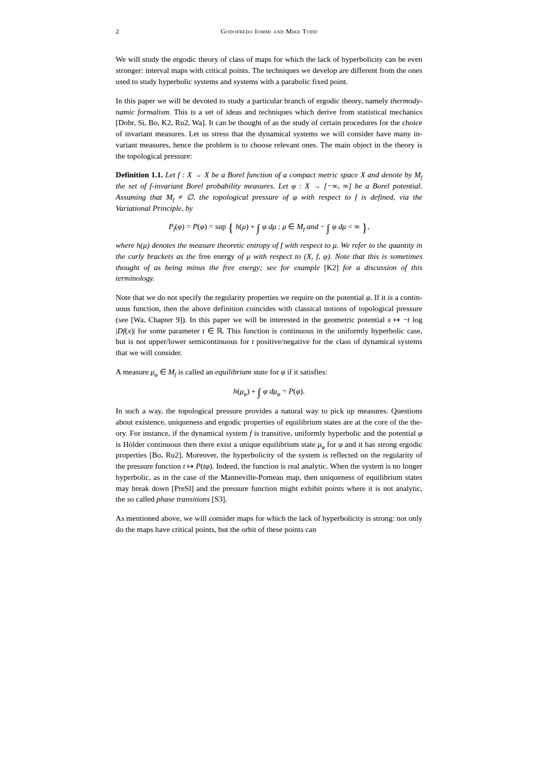2 Godofredo Iommi and Mike Todd
We will study the ergodic theory of class of maps for which the lack of hyperbolicity can be even stronger: interval maps with critical points. The techniques we develop are different from the ones used to study hyperbolic systems and systems with a parabolic fixed point.
In this paper we will be devoted to study a particular branch of ergodic theory, namely thermodynamic formalism. This is a set of ideas and techniques which derive from statistical mechanics [Dobr, Si, Bo, K2, Ru2, Wa]. It can be thought of as the study of certain procedures for the choice of invariant measures. Let us stress that the dynamical systems we will consider have many invariant measures, hence the problem is to choose relevant ones. The main object in the theory is the topological pressure:
Definition 1.1. Let f : X → X be a Borel function of a compact metric space X and denote by Mf the set of f-invariant Borel probability measures. Let φ : X → [−∞, ∞] be a Borel potential. Assuming that Mf ≠ ∅, the topological pressure of φ with respect to f is defined, via the Variational Principle, by
Pf(φ) = P(φ) = sup { h(μ) + ∫ φ dμ : μ ∈ Mf and − ∫ φ dμ < ∞ },
where h(μ) denotes the measure theoretic entropy of f with respect to μ. We refer to the quantity in the curly brackets as the free energy of μ with respect to (X, f, φ). Note that this is sometimes thought of as being minus the free energy; see for example [K2] for a discussion of this terminology.
Note that we do not specify the regularity properties we require on the potential φ. If it is a continuous function, then the above definition coincides with classical notions of topological pressure (see [Wa, Chapter 9]). In this paper we will be interested in the geometric potential x ↦ −t log |Df(x)| for some parameter t ∈ ℝ. This function is continuous in the uniformly hyperbolic case, but is not upper/lower semicontinuous for t positive/negative for the class of dynamical systems that we will consider.
A measure μφ ∈ Mf is called an equilibrium state for φ if it satisfies:
h(μφ) + ∫ φ dμφ = P(φ).
In such a way, the topological pressure provides a natural way to pick up measures. Questions about existence, uniqueness and ergodic properties of equilibrium states are at the core of the theory. For instance, if the dynamical system f is transitive, uniformly hyperbolic and the potential φ is Hölder continuous then there exist a unique equilibrium state μφ for φ and it has strong ergodic properties [Bo, Ru2]. Moreover, the hyperbolicity of the system is reflected on the regularity of the pressure function t ↦ P(tφ). Indeed, the function is real analytic. When the system is no longer hyperbolic, as in the case of the Manneville-Pomeau map, then uniqueness of equilibrium states may break down [PreSl] and the pressure function might exhibit points where it is not analytic, the so called phase transitions [S3].
As mentioned above, we will consider maps for which the lack of hyperbolicity is strong: not only do the maps have critical points, but the orbit of these points can